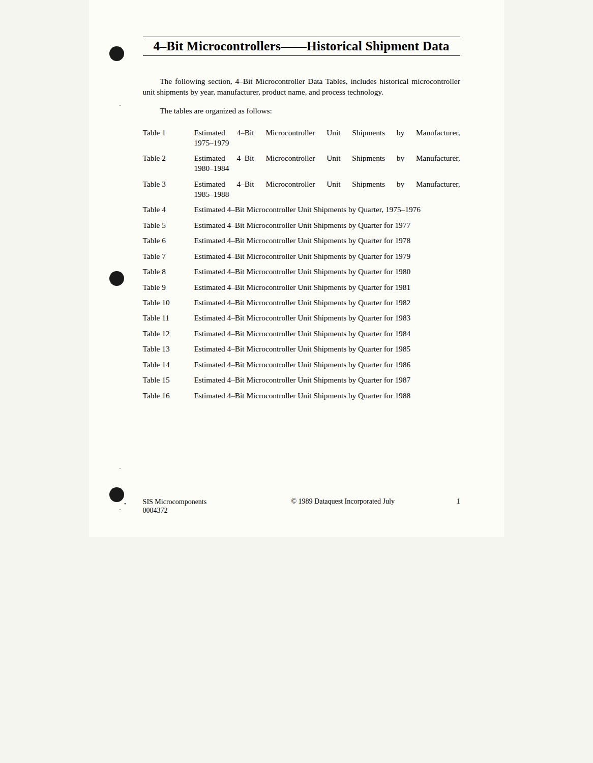4–Bit Microcontrollers——Historical Shipment Data
.
.
.
•
The following section, 4–Bit Microcontroller Data Tables, includes historical microcontroller unit shipments by year, manufacturer, product name, and process technology.
The tables are organized as follows:
| Table 1 | Estimated 4–Bit Microcontroller Unit Shipments by Manufacturer, 1975–1979 |
| Table 2 | Estimated 4–Bit Microcontroller Unit Shipments by Manufacturer, 1980–1984 |
| Table 3 | Estimated 4–Bit Microcontroller Unit Shipments by Manufacturer, 1985–1988 |
| Table 4 | Estimated 4–Bit Microcontroller Unit Shipments by Quarter, 1975–1976 |
| Table 5 | Estimated 4–Bit Microcontroller Unit Shipments by Quarter for 1977 |
| Table 6 | Estimated 4–Bit Microcontroller Unit Shipments by Quarter for 1978 |
| Table 7 | Estimated 4–Bit Microcontroller Unit Shipments by Quarter for 1979 |
| Table 8 | Estimated 4–Bit Microcontroller Unit Shipments by Quarter for 1980 |
| Table 9 | Estimated 4–Bit Microcontroller Unit Shipments by Quarter for 1981 |
| Table 10 | Estimated 4–Bit Microcontroller Unit Shipments by Quarter for 1982 |
| Table 11 | Estimated 4–Bit Microcontroller Unit Shipments by Quarter for 1983 |
| Table 12 | Estimated 4–Bit Microcontroller Unit Shipments by Quarter for 1984 |
| Table 13 | Estimated 4–Bit Microcontroller Unit Shipments by Quarter for 1985 |
| Table 14 | Estimated 4–Bit Microcontroller Unit Shipments by Quarter for 1986 |
| Table 15 | Estimated 4–Bit Microcontroller Unit Shipments by Quarter for 1987 |
| Table 16 | Estimated 4–Bit Microcontroller Unit Shipments by Quarter for 1988 |
SIS Microcomponents
0004372
© 1989 Dataquest Incorporated July
1